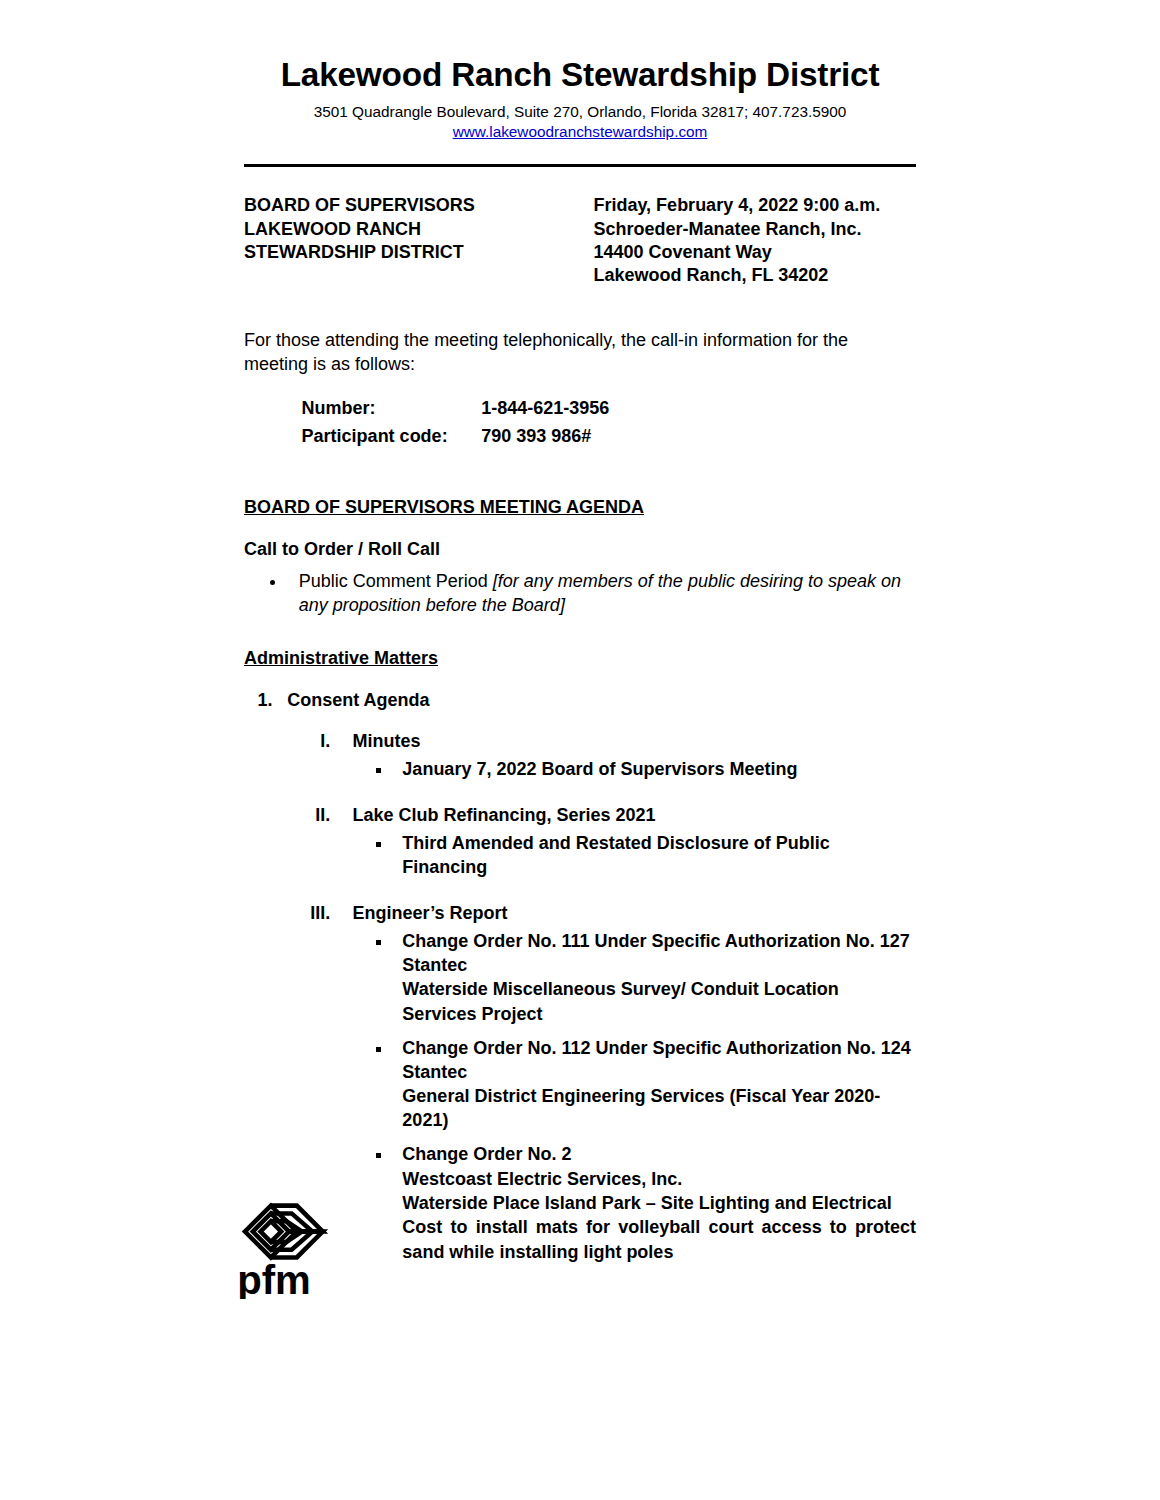Lakewood Ranch Stewardship District
3501 Quadrangle Boulevard, Suite 270, Orlando, Florida 32817; 407.723.5900
www.lakewoodranchstewardship.com
| BOARD OF SUPERVISORS | Friday, February 4, 2022 9:00 a.m. |
| LAKEWOOD RANCH | Schroeder-Manatee Ranch, Inc. |
| STEWARDSHIP DISTRICT | 14400 Covenant Way |
| | Lakewood Ranch, FL 34202 |
For those attending the meeting telephonically, the call-in information for the meeting is as follows:
| Number: | 1-844-621-3956 |
| Participant code: | 790 393 986# |
BOARD OF SUPERVISORS MEETING AGENDA
Call to Order / Roll Call
Public Comment Period [for any members of the public desiring to speak on any proposition before the Board]
Administrative Matters
Consent Agenda
Minutes
January 7, 2022 Board of Supervisors Meeting
Lake Club Refinancing, Series 2021
Third Amended and Restated Disclosure of Public Financing
Engineer’s Report
Change Order No. 111 Under Specific Authorization No. 127 Stantec Waterside Miscellaneous Survey/ Conduit Location Services Project
Change Order No. 112 Under Specific Authorization No. 124 Stantec General District Engineering Services (Fiscal Year 2020-2021)
Change Order No. 2 Westcoast Electric Services, Inc. Waterside Place Island Park – Site Lighting and Electrical Cost to install mats for volleyball court access to protect sand while installing light poles
pfm